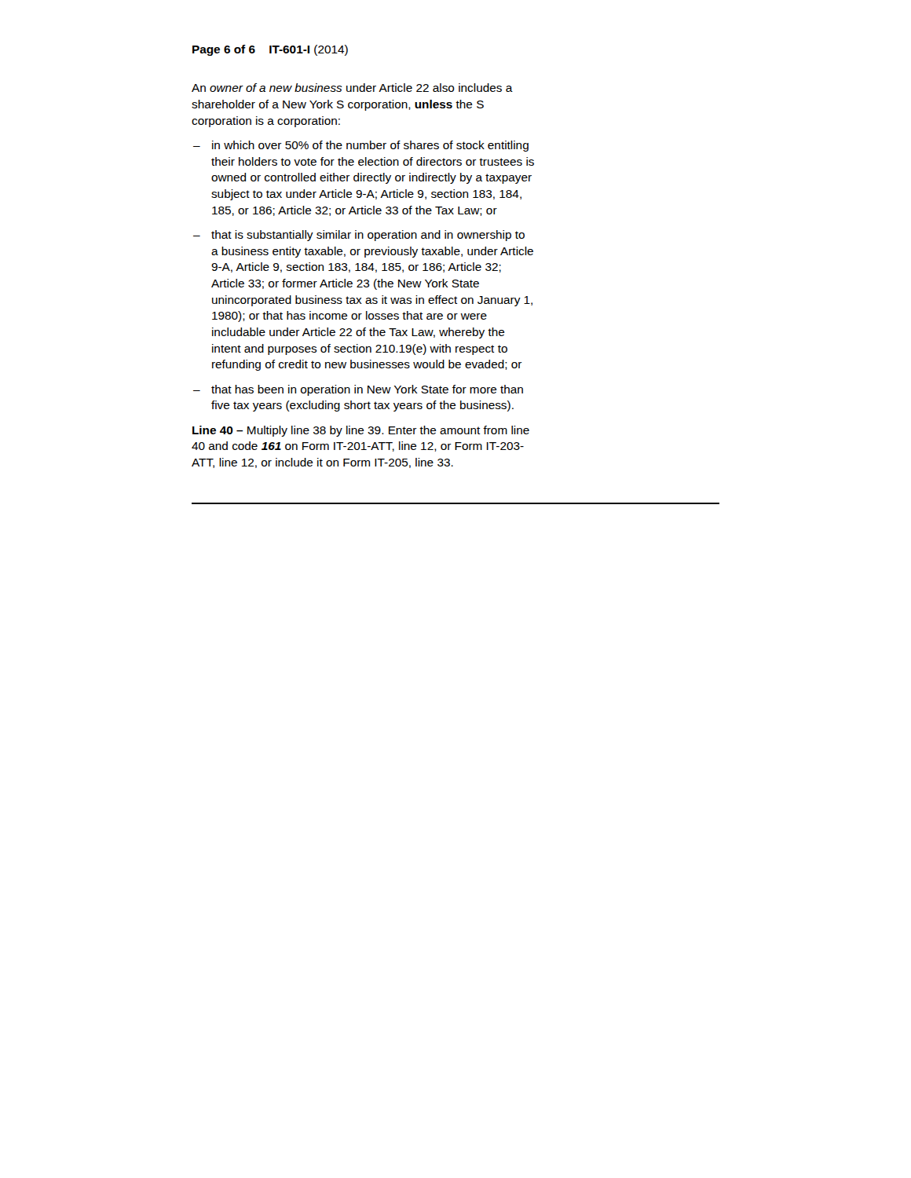Page 6 of 6 IT-601-I (2014)
An owner of a new business under Article 22 also includes a shareholder of a New York S corporation, unless the S corporation is a corporation:
in which over 50% of the number of shares of stock entitling their holders to vote for the election of directors or trustees is owned or controlled either directly or indirectly by a taxpayer subject to tax under Article 9-A; Article 9, section 183, 184, 185, or 186; Article 32; or Article 33 of the Tax Law; or
that is substantially similar in operation and in ownership to a business entity taxable, or previously taxable, under Article 9-A, Article 9, section 183, 184, 185, or 186; Article 32; Article 33; or former Article 23 (the New York State unincorporated business tax as it was in effect on January 1, 1980); or that has income or losses that are or were includable under Article 22 of the Tax Law, whereby the intent and purposes of section 210.19(e) with respect to refunding of credit to new businesses would be evaded; or
that has been in operation in New York State for more than five tax years (excluding short tax years of the business).
Line 40 – Multiply line 38 by line 39. Enter the amount from line 40 and code 161 on Form IT-201-ATT, line 12, or Form IT-203-ATT, line 12, or include it on Form IT-205, line 33.